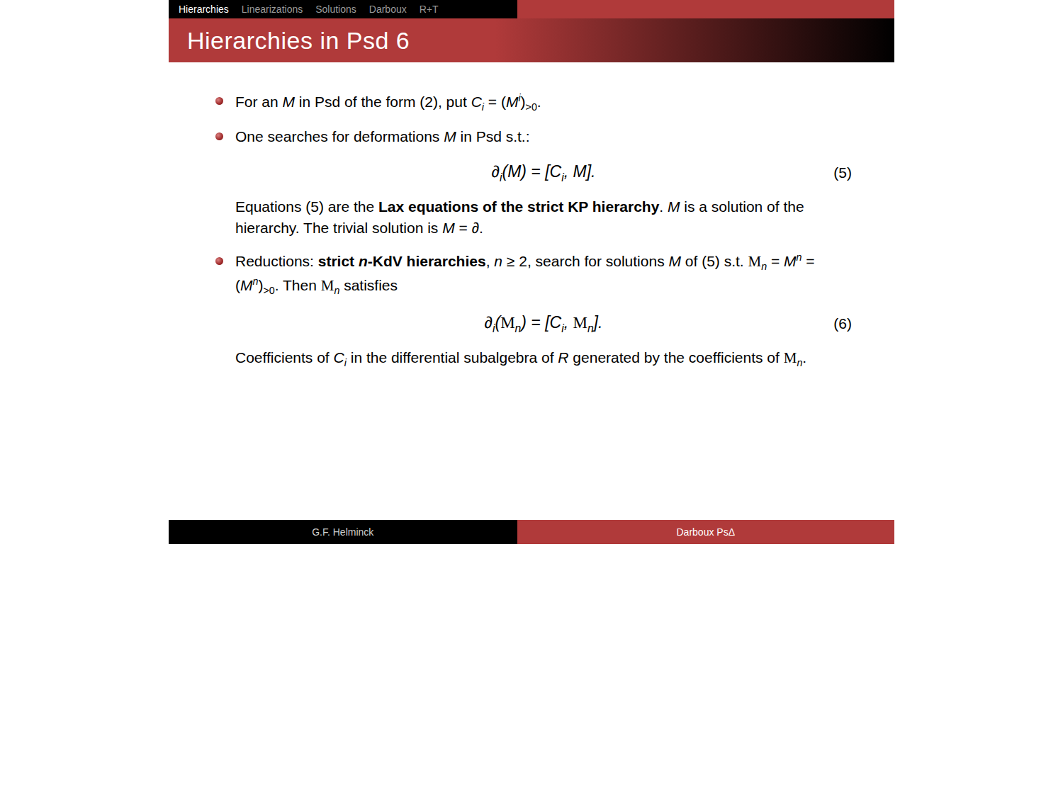Hierarchies
Linearizations
Solutions
Darboux
R+T
Hierarchies in Psd 6
For an M in Psd of the form (2), put Ci = (Mi)>0.
One searches for deformations M in Psd s.t.:
∂i(M) = [Ci, M]. (5)
Equations (5) are the Lax equations of the strict KP hierarchy. M is a solution of the hierarchy. The trivial solution is M = ∂.
Reductions: strict n-KdV hierarchies, n ≥ 2, search for solutions M of (5) s.t. Mn = Mn = (Mn)>0. Then Mn satisfies
∂i(Mn) = [Ci, Mn]. (6)
Coefficients of Ci in the differential subalgebra of R generated by the coefficients of Mn.
G.F. Helminck
Darboux PsΔ